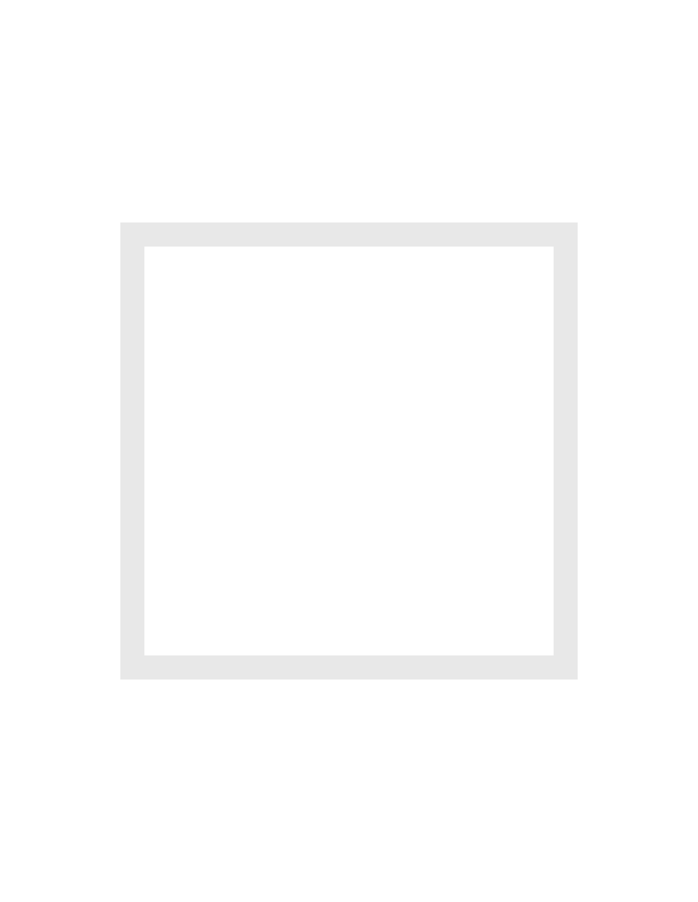A worker waters a hanging flower basket on a lamppost near a waterfront pier, with rose hips and tall grasses in the foreground.